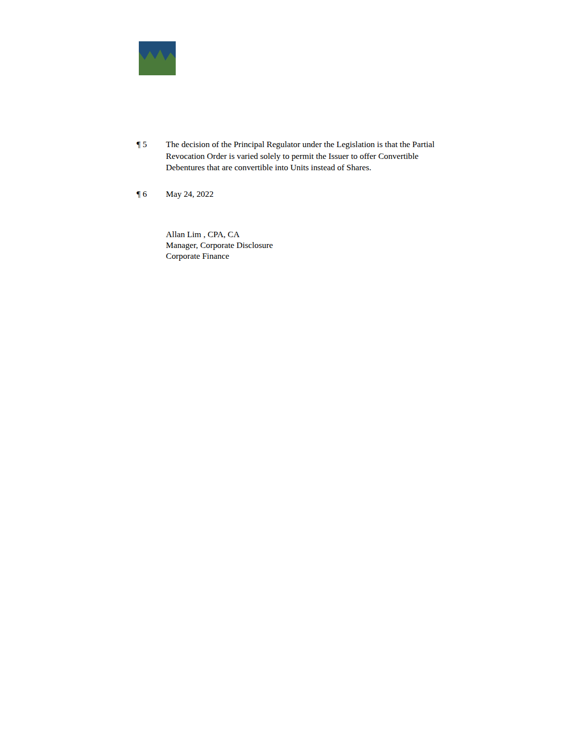¶ 5
The decision of the Principal Regulator under the Legislation is that the Partial Revocation Order is varied solely to permit the Issuer to offer Convertible Debentures that are convertible into Units instead of Shares.
¶ 6
May 24, 2022
Allan Lim , CPA, CA
Manager, Corporate Disclosure
Corporate Finance